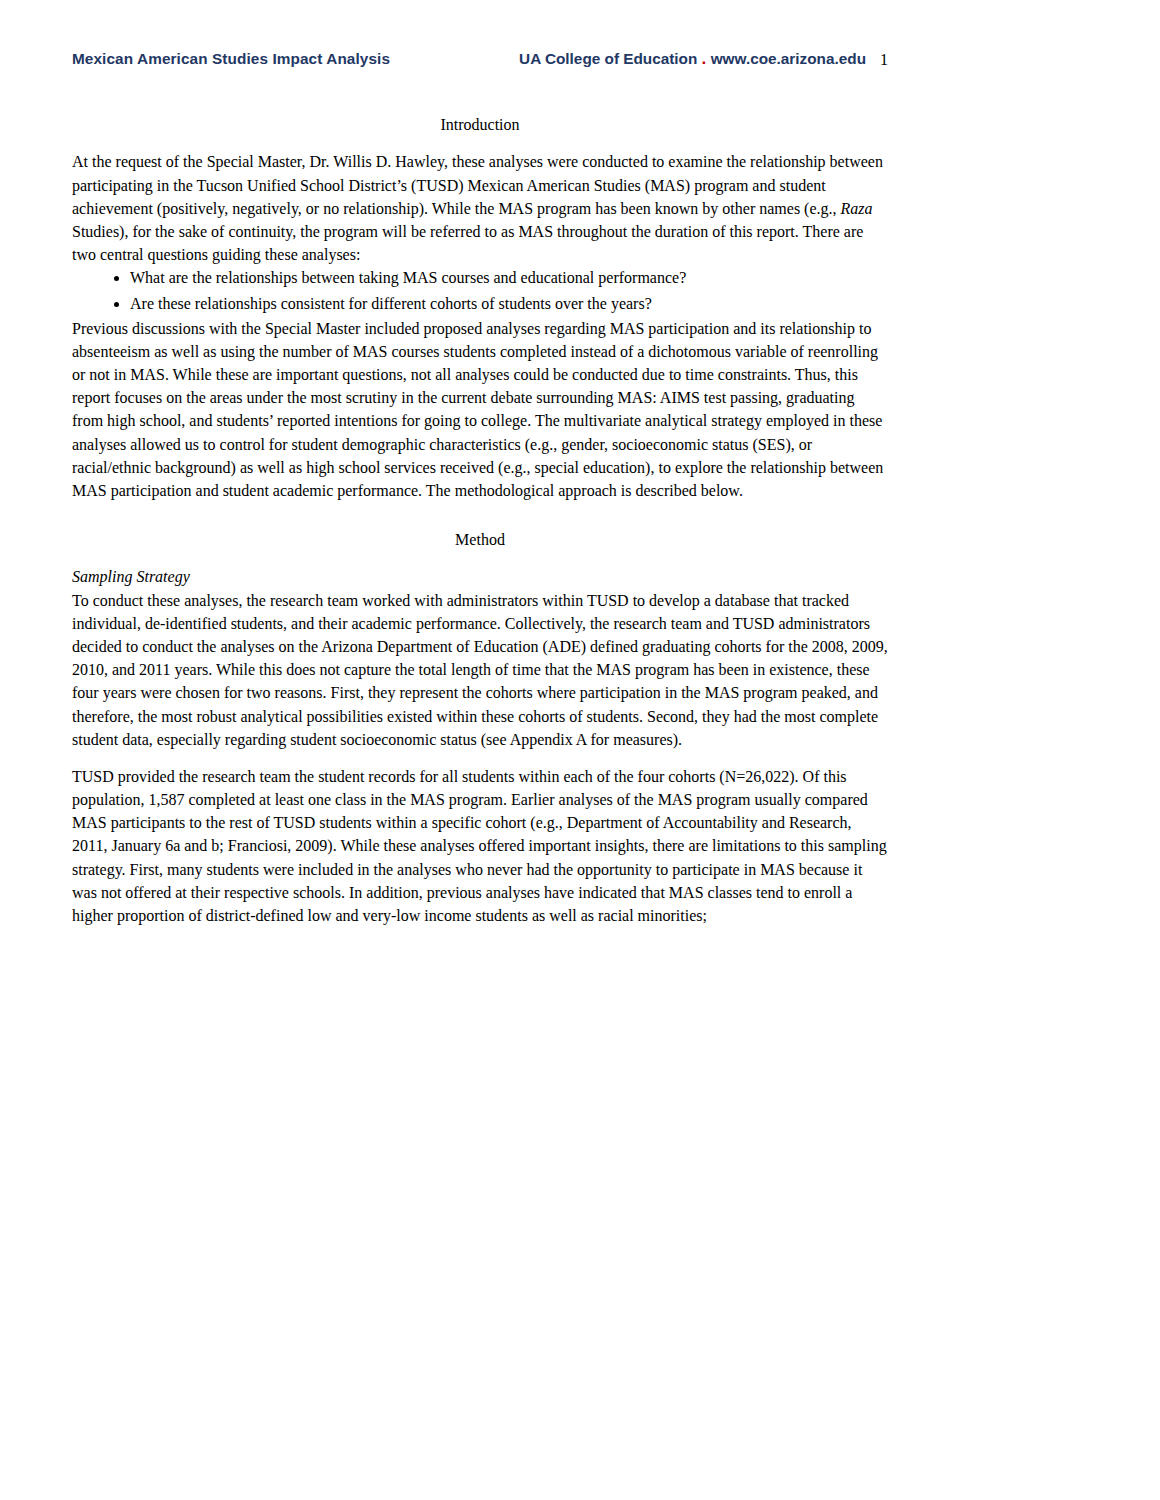Mexican American Studies Impact Analysis
UA College of Education . www.coe.arizona.edu1
Introduction
At the request of the Special Master, Dr. Willis D. Hawley, these analyses were conducted to examine the relationship between participating in the Tucson Unified School District’s (TUSD) Mexican American Studies (MAS) program and student achievement (positively, negatively, or no relationship). While the MAS program has been known by other names (e.g., Raza Studies), for the sake of continuity, the program will be referred to as MAS throughout the duration of this report. There are two central questions guiding these analyses:
What are the relationships between taking MAS courses and educational performance?
Are these relationships consistent for different cohorts of students over the years?
Previous discussions with the Special Master included proposed analyses regarding MAS participation and its relationship to absenteeism as well as using the number of MAS courses students completed instead of a dichotomous variable of reenrolling or not in MAS. While these are important questions, not all analyses could be conducted due to time constraints. Thus, this report focuses on the areas under the most scrutiny in the current debate surrounding MAS: AIMS test passing, graduating from high school, and students’ reported intentions for going to college. The multivariate analytical strategy employed in these analyses allowed us to control for student demographic characteristics (e.g., gender, socioeconomic status (SES), or racial/ethnic background) as well as high school services received (e.g., special education), to explore the relationship between MAS participation and student academic performance. The methodological approach is described below.
Method
Sampling Strategy
To conduct these analyses, the research team worked with administrators within TUSD to develop a database that tracked individual, de-identified students, and their academic performance. Collectively, the research team and TUSD administrators decided to conduct the analyses on the Arizona Department of Education (ADE) defined graduating cohorts for the 2008, 2009, 2010, and 2011 years. While this does not capture the total length of time that the MAS program has been in existence, these four years were chosen for two reasons. First, they represent the cohorts where participation in the MAS program peaked, and therefore, the most robust analytical possibilities existed within these cohorts of students. Second, they had the most complete student data, especially regarding student socioeconomic status (see Appendix A for measures).
TUSD provided the research team the student records for all students within each of the four cohorts (N=26,022). Of this population, 1,587 completed at least one class in the MAS program. Earlier analyses of the MAS program usually compared MAS participants to the rest of TUSD students within a specific cohort (e.g., Department of Accountability and Research, 2011, January 6a and b; Franciosi, 2009). While these analyses offered important insights, there are limitations to this sampling strategy. First, many students were included in the analyses who never had the opportunity to participate in MAS because it was not offered at their respective schools. In addition, previous analyses have indicated that MAS classes tend to enroll a higher proportion of district-defined low and very-low income students as well as racial minorities;